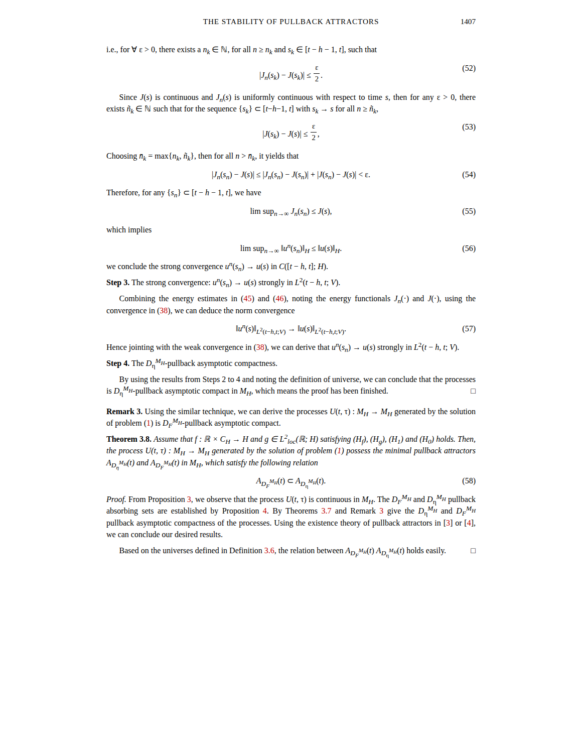THE STABILITY OF PULLBACK ATTRACTORS 1407
i.e., for ∀ ε > 0, there exists a nk ∈ ℕ, for all n ≥ nk and sk ∈ [t − h − 1, t], such that
|Jn(sk) − J(sk)| ≤ ε 2. (52)
Since J(s) is continuous and Jn(s) is uniformly continuous with respect to time s, then for any ε > 0, there exists ñk ∈ ℕ such that for the sequence {sk} ⊂ [t−h−1, t] with sk → s for all n ≥ ñk,
|J(sk) − J(s)| ≤ ε 2, (53)
Choosing n̄k = max{nk, ñk}, then for all n > n̄k, it yields that
|Jn(sn) − J(s)| ≤ |Jn(sn) − J(sn)| + |J(sn) − J(s)| < ε. (54)
Therefore, for any {sn} ⊂ [t − h − 1, t], we have
lim supn→∞ Jn(sn) ≤ J(s), (55)
which implies
lim supn→∞ ‖un(sn)‖H ≤ ‖u(s)‖H. (56)
we conclude the strong convergence un(sn) → u(s) in C([t − h, t]; H).
Step 3. The strong convergence: un(sn) → u(s) strongly in L2(t − h, t; V).
Combining the energy estimates in (45) and (46), noting the energy functionals Jn(·) and J(·), using the convergence in (38), we can deduce the norm convergence
‖un(s)‖L2(t−h,t;V) → ‖u(s)‖L2(t−h,t;V). (57)
Hence jointing with the weak convergence in (38), we can derive that un(sn) → u(s) strongly in L2(t − h, t; V).
Step 4. The DηMH-pullback asymptotic compactness.
By using the results from Steps 2 to 4 and noting the definition of universe, we can conclude that the processes is DηMH-pullback asymptotic compact in MH, which means the proof has been finished. □
Remark 3. Using the similar technique, we can derive the processes U(t, τ) : MH → MH generated by the solution of problem (1) is DFMH-pullback asymptotic compact.
Theorem 3.8. Assume that f : ℝ × CH → H and g ∈ L2loc(ℝ; H) satisfying (Hf), (Hg), (H1) and (H0) holds. Then, the process U(t, τ) : MH → MH generated by the solution of problem (1) possess the minimal pullback attractors ADηMH(t) and ADFMH(t) in MH, which satisfy the following relation
ADFMH(t) ⊂ ADηMH(t). (58)
Proof. From Proposition 3, we observe that the process U(t, τ) is continuous in MH. The DFMH and DηMH pullback absorbing sets are established by Proposition 4. By Theorems 3.7 and Remark 3 give the DηMH and DFMH pullback asymptotic compactness of the processes. Using the existence theory of pullback attractors in [3] or [4], we can conclude our desired results.
Based on the universes defined in Definition 3.6, the relation between ADFMH(t) ADηMH(t) holds easily. □